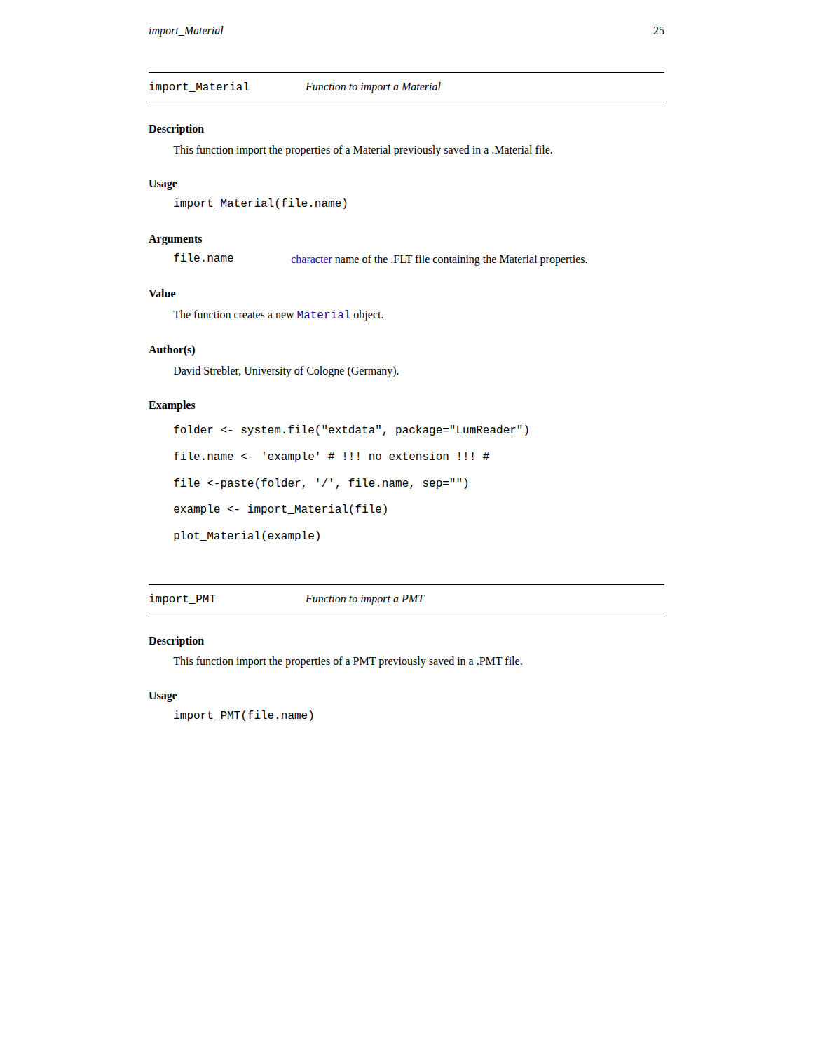import_Material 25
import_Material Function to import a Material
Description
This function import the properties of a Material previously saved in a .Material file.
Usage
import_Material(file.name)
Arguments
file.name
character name of the .FLT file containing the Material properties.
Value
The function creates a new Material object.
Author(s)
David Strebler, University of Cologne (Germany).
Examples
folder <- system.file("extdata", package="LumReader")
file.name <- 'example' # !!! no extension !!! #
file <-paste(folder, '/', file.name, sep="")
example <- import_Material(file)
plot_Material(example)
import_PMT Function to import a PMT
Description
This function import the properties of a PMT previously saved in a .PMT file.
Usage
import_PMT(file.name)